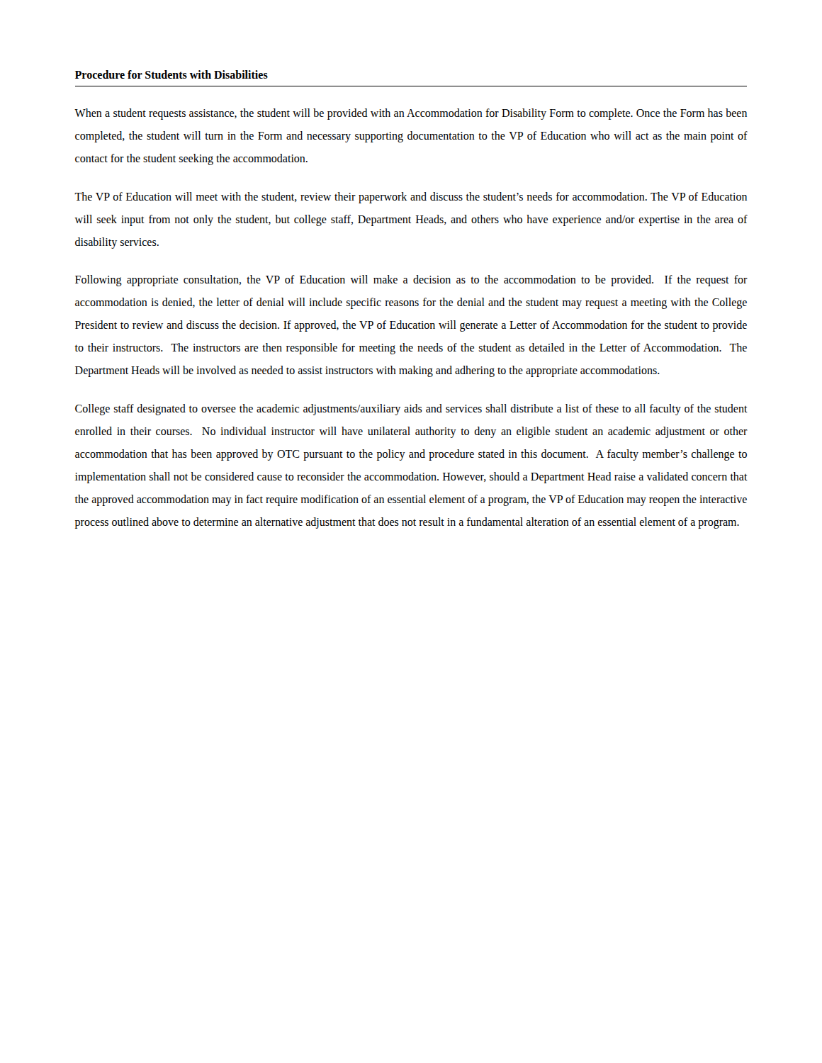Procedure for Students with Disabilities
When a student requests assistance, the student will be provided with an Accommodation for Disability Form to complete. Once the Form has been completed, the student will turn in the Form and necessary supporting documentation to the VP of Education who will act as the main point of contact for the student seeking the accommodation.
The VP of Education will meet with the student, review their paperwork and discuss the student’s needs for accommodation. The VP of Education will seek input from not only the student, but college staff, Department Heads, and others who have experience and/or expertise in the area of disability services.
Following appropriate consultation, the VP of Education will make a decision as to the accommodation to be provided. If the request for accommodation is denied, the letter of denial will include specific reasons for the denial and the student may request a meeting with the College President to review and discuss the decision. If approved, the VP of Education will generate a Letter of Accommodation for the student to provide to their instructors. The instructors are then responsible for meeting the needs of the student as detailed in the Letter of Accommodation. The Department Heads will be involved as needed to assist instructors with making and adhering to the appropriate accommodations.
College staff designated to oversee the academic adjustments/auxiliary aids and services shall distribute a list of these to all faculty of the student enrolled in their courses. No individual instructor will have unilateral authority to deny an eligible student an academic adjustment or other accommodation that has been approved by OTC pursuant to the policy and procedure stated in this document. A faculty member’s challenge to implementation shall not be considered cause to reconsider the accommodation. However, should a Department Head raise a validated concern that the approved accommodation may in fact require modification of an essential element of a program, the VP of Education may reopen the interactive process outlined above to determine an alternative adjustment that does not result in a fundamental alteration of an essential element of a program.